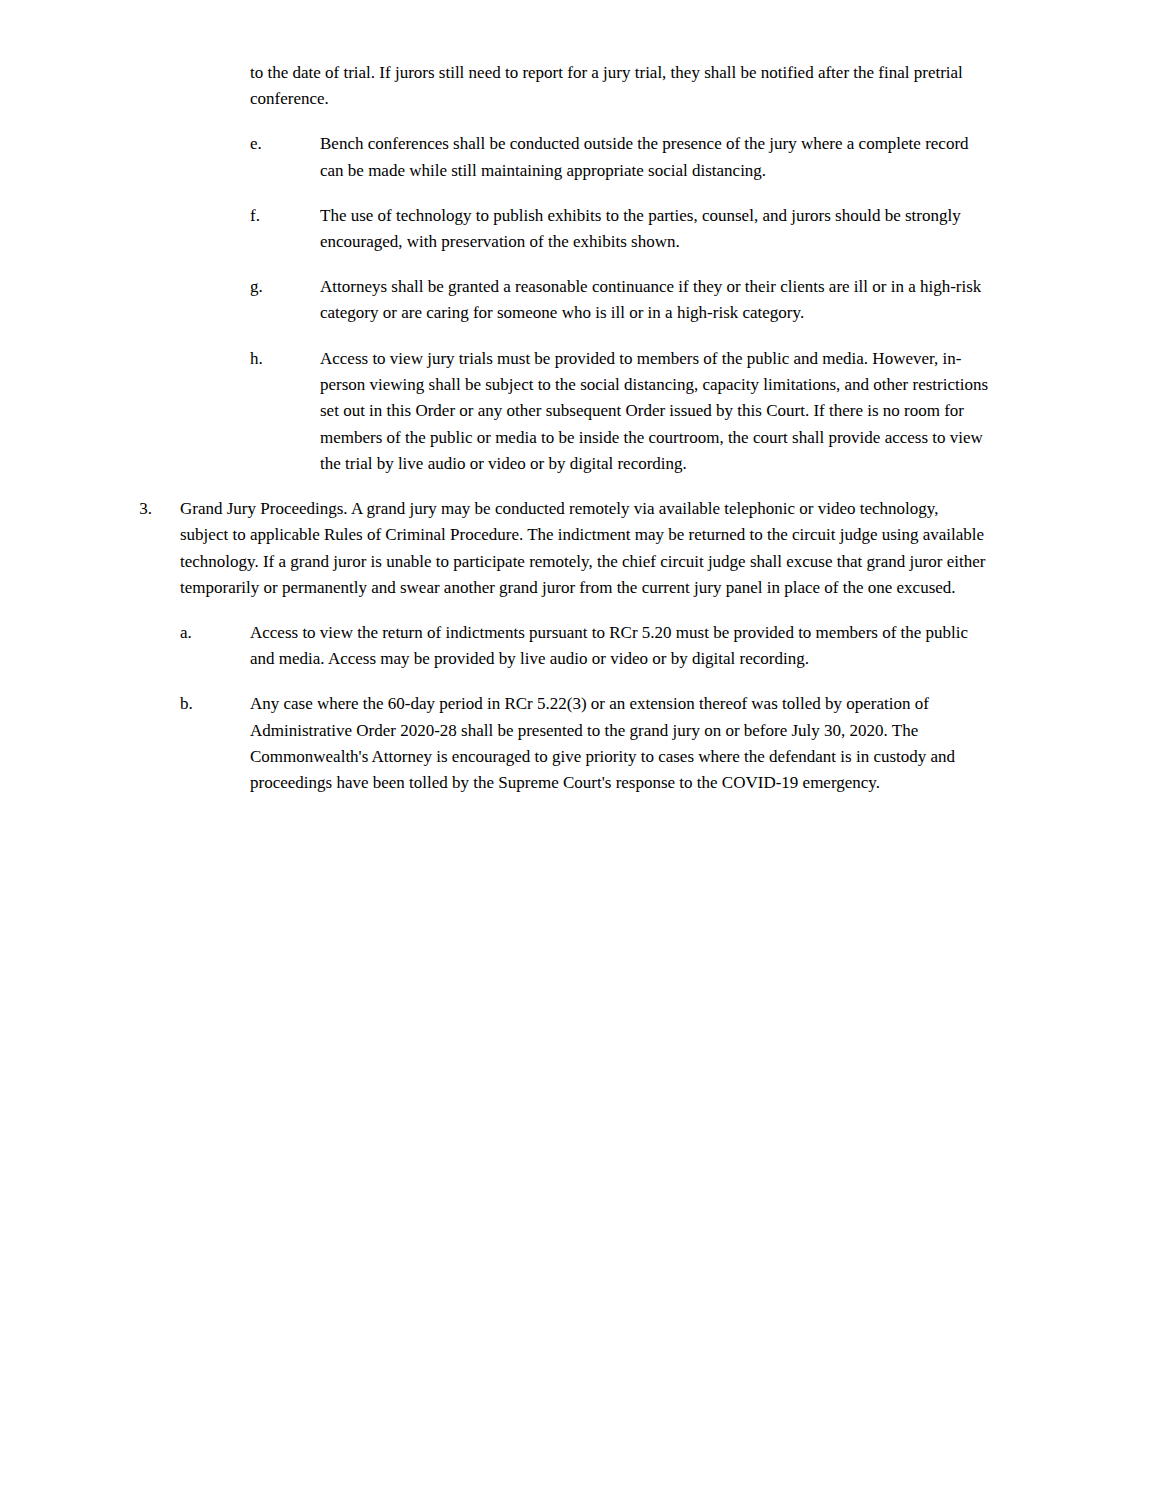to the date of trial. If jurors still need to report for a jury trial, they shall be notified after the final pretrial conference.
e. Bench conferences shall be conducted outside the presence of the jury where a complete record can be made while still maintaining appropriate social distancing.
f. The use of technology to publish exhibits to the parties, counsel, and jurors should be strongly encouraged, with preservation of the exhibits shown.
g. Attorneys shall be granted a reasonable continuance if they or their clients are ill or in a high-risk category or are caring for someone who is ill or in a high-risk category.
h. Access to view jury trials must be provided to members of the public and media. However, in-person viewing shall be subject to the social distancing, capacity limitations, and other restrictions set out in this Order or any other subsequent Order issued by this Court. If there is no room for members of the public or media to be inside the courtroom, the court shall provide access to view the trial by live audio or video or by digital recording.
3.
Grand Jury Proceedings. A grand jury may be conducted remotely via available telephonic or video technology, subject to applicable Rules of Criminal Procedure. The indictment may be returned to the circuit judge using available technology. If a grand juror is unable to participate remotely, the chief circuit judge shall excuse that grand juror either temporarily or permanently and swear another grand juror from the current jury panel in place of the one excused.
a. Access to view the return of indictments pursuant to RCr 5.20 must be provided to members of the public and media. Access may be provided by live audio or video or by digital recording.
b. Any case where the 60-day period in RCr 5.22(3) or an extension thereof was tolled by operation of Administrative Order 2020-28 shall be presented to the grand jury on or before July 30, 2020. The Commonwealth's Attorney is encouraged to give priority to cases where the defendant is in custody and proceedings have been tolled by the Supreme Court's response to the COVID-19 emergency.